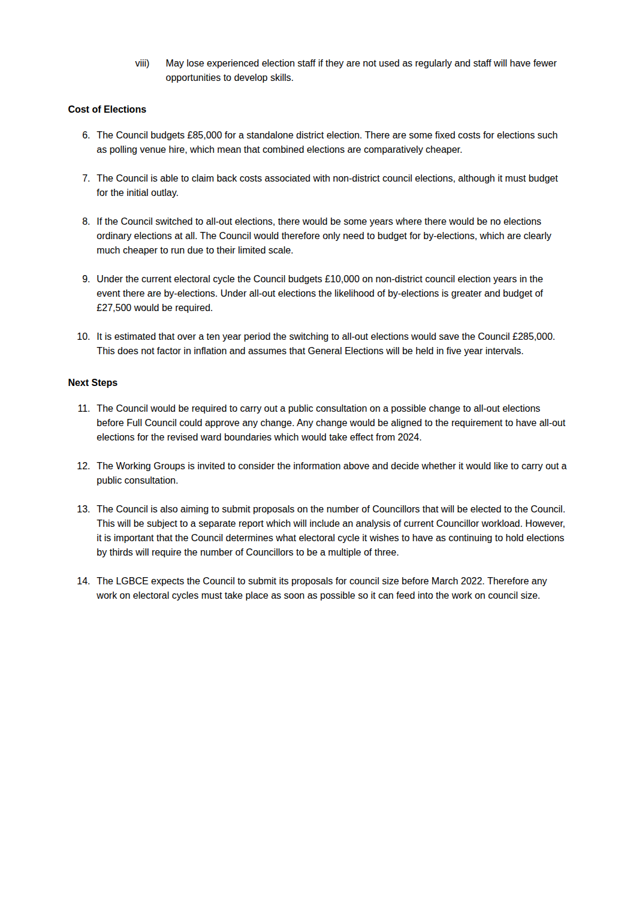viii) May lose experienced election staff if they are not used as regularly and staff will have fewer opportunities to develop skills.
Cost of Elections
The Council budgets £85,000 for a standalone district election. There are some fixed costs for elections such as polling venue hire, which mean that combined elections are comparatively cheaper.
The Council is able to claim back costs associated with non-district council elections, although it must budget for the initial outlay.
If the Council switched to all-out elections, there would be some years where there would be no elections ordinary elections at all. The Council would therefore only need to budget for by-elections, which are clearly much cheaper to run due to their limited scale.
Under the current electoral cycle the Council budgets £10,000 on non-district council election years in the event there are by-elections. Under all-out elections the likelihood of by-elections is greater and budget of £27,500 would be required.
It is estimated that over a ten year period the switching to all-out elections would save the Council £285,000. This does not factor in inflation and assumes that General Elections will be held in five year intervals.
Next Steps
The Council would be required to carry out a public consultation on a possible change to all-out elections before Full Council could approve any change. Any change would be aligned to the requirement to have all-out elections for the revised ward boundaries which would take effect from 2024.
The Working Groups is invited to consider the information above and decide whether it would like to carry out a public consultation.
The Council is also aiming to submit proposals on the number of Councillors that will be elected to the Council. This will be subject to a separate report which will include an analysis of current Councillor workload. However, it is important that the Council determines what electoral cycle it wishes to have as continuing to hold elections by thirds will require the number of Councillors to be a multiple of three.
The LGBCE expects the Council to submit its proposals for council size before March 2022. Therefore any work on electoral cycles must take place as soon as possible so it can feed into the work on council size.